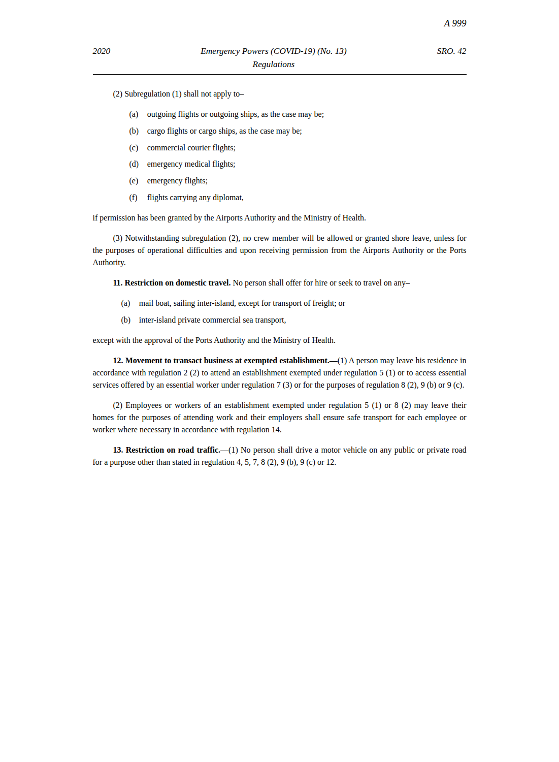A 999
2020
Emergency Powers (COVID-19) (No. 13)
Regulations
SRO. 42
(2) Subregulation (1) shall not apply to–
(a) outgoing flights or outgoing ships, as the case may be;
(b) cargo flights or cargo ships, as the case may be;
(c) commercial courier flights;
(d) emergency medical flights;
(e) emergency flights;
(f) flights carrying any diplomat,
if permission has been granted by the Airports Authority and the Ministry of Health.
(3) Notwithstanding subregulation (2), no crew member will be allowed or granted shore leave, unless for the purposes of operational difficulties and upon receiving permission from the Airports Authority or the Ports Authority.
11. Restriction on domestic travel. No person shall offer for hire or seek to travel on any–
(a) mail boat, sailing inter-island, except for transport of freight; or
(b) inter-island private commercial sea transport,
except with the approval of the Ports Authority and the Ministry of Health.
12. Movement to transact business at exempted establishment.—(1) A person may leave his residence in accordance with regulation 2 (2) to attend an establishment exempted under regulation 5 (1) or to access essential services offered by an essential worker under regulation 7 (3) or for the purposes of regulation 8 (2), 9 (b) or 9 (c).
(2) Employees or workers of an establishment exempted under regulation 5 (1) or 8 (2) may leave their homes for the purposes of attending work and their employers shall ensure safe transport for each employee or worker where necessary in accordance with regulation 14.
13. Restriction on road traffic.—(1) No person shall drive a motor vehicle on any public or private road for a purpose other than stated in regulation 4, 5, 7, 8 (2), 9 (b), 9 (c) or 12.